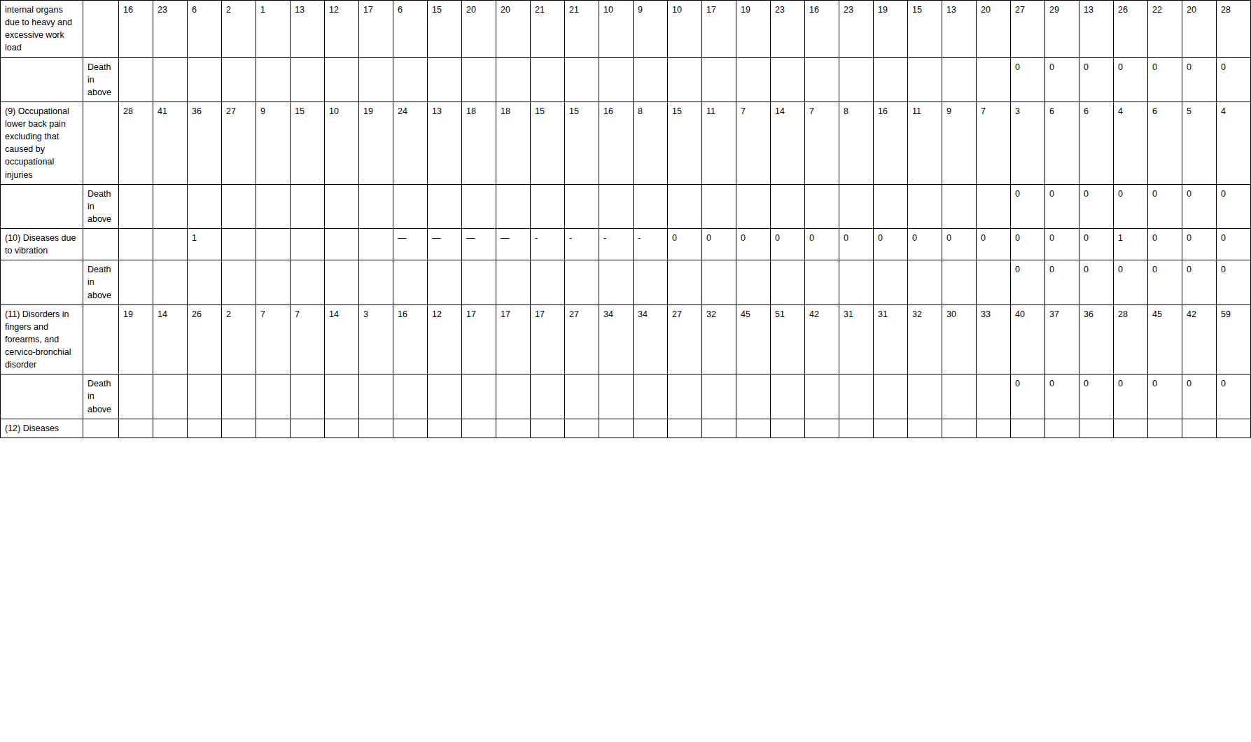| internal organs due to heavy and excessive work load | | 16 | 23 | 6 | 2 | 1 | 13 | 12 | 17 | 6 | 15 | 20 | 20 | 21 | 21 | 10 | 9 | 10 | 17 | 19 | 23 | 16 | 23 | 19 | 15 | 13 | 20 | 27 | 29 | 13 | 26 | 22 | 20 | 28 |
| | Death in above | | | | | | | | | | | | | | | | | | | | | | | | | | | 0 | 0 | 0 | 0 | 0 | 0 | 0 |
| (9) Occupational lower back pain excluding that caused by occupational injuries | | 28 | 41 | 36 | 27 | 9 | 15 | 10 | 19 | 24 | 13 | 18 | 18 | 15 | 15 | 16 | 8 | 15 | 11 | 7 | 14 | 7 | 8 | 16 | 11 | 9 | 7 | 3 | 6 | 6 | 4 | 6 | 5 | 4 |
| | Death in above | | | | | | | | | | | | | | | | | | | | | | | | | | | 0 | 0 | 0 | 0 | 0 | 0 | 0 |
| (10) Diseases due to vibration | | | | 1 | | | | | | — | — | — | — | - | - | - | - | 0 | 0 | 0 | 0 | 0 | 0 | 0 | 0 | 0 | 0 | 0 | 0 | 0 | 1 | 0 | 0 | 0 |
| | Death in above | | | | | | | | | | | | | | | | | | | | | | | | | | | 0 | 0 | 0 | 0 | 0 | 0 | 0 |
| (11) Disorders in fingers and forearms, and cervico-bronchial disorder | | 19 | 14 | 26 | 2 | 7 | 7 | 14 | 3 | 16 | 12 | 17 | 17 | 17 | 27 | 34 | 34 | 27 | 32 | 45 | 51 | 42 | 31 | 31 | 32 | 30 | 33 | 40 | 37 | 36 | 28 | 45 | 42 | 59 |
| | Death in above | | | | | | | | | | | | | | | | | | | | | | | | | | | 0 | 0 | 0 | 0 | 0 | 0 | 0 |
| (12) Diseases | | | | | | | | | | | | | | | | | | | | | | | | | | | | | | | | | | |